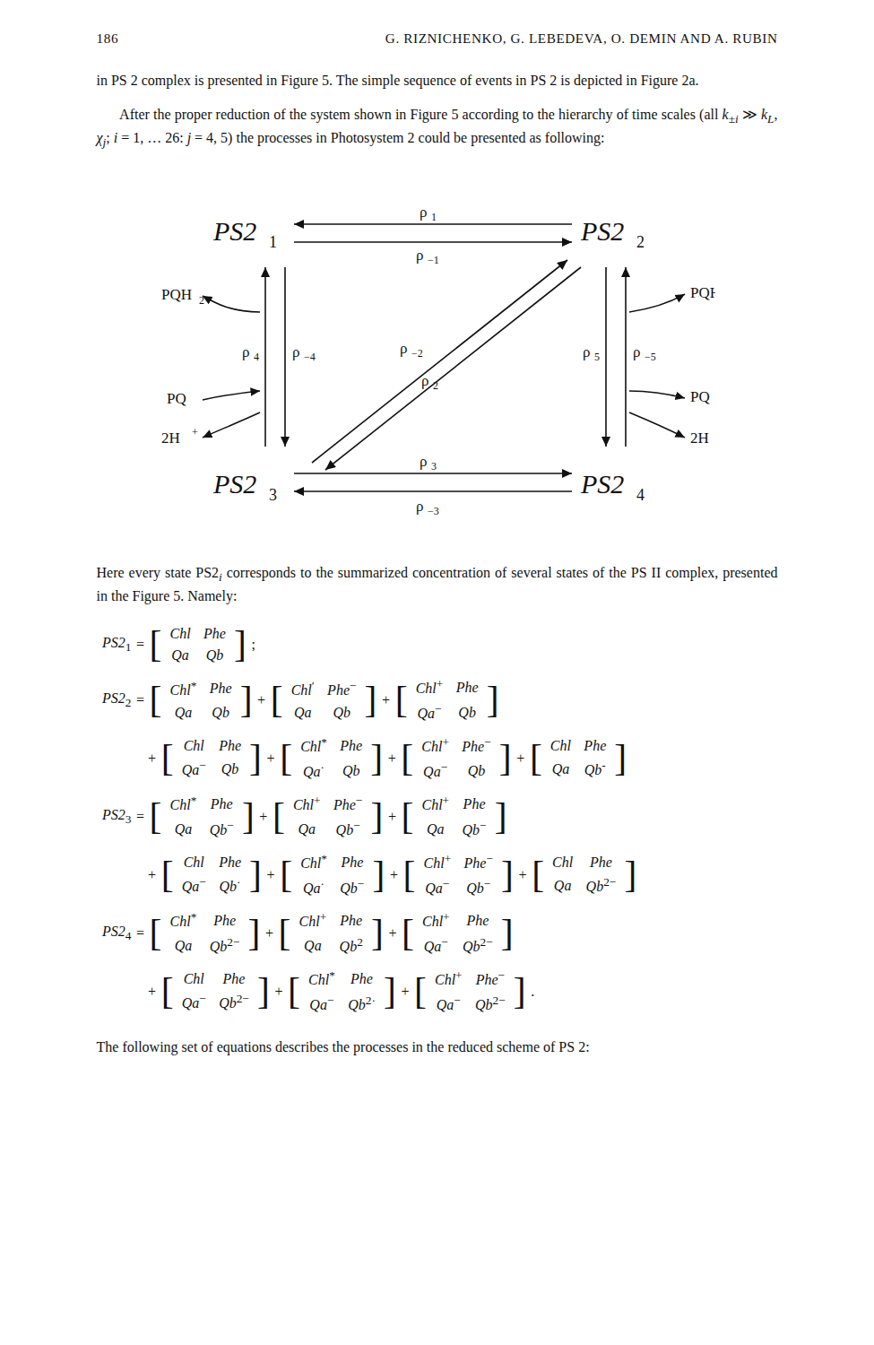186 G. Riznichenko, G. Lebedeva, O. Demin and A. Rubin
in PS 2 complex is presented in Figure 5. The simple sequence of events in PS 2 is depicted in Figure 2a.
After the proper reduction of the system shown in Figure 5 according to the hierarchy of time scales (all k±i ≫ kL, χj; i = 1, … 26: j = 4, 5) the processes in Photosystem 2 could be presented as following:
PS2 1 PS2 2 PS2 3 PS2 4 ρ1 ρ−1 ρ3 ρ−3 ρ−2 ρ2 ρ4 ρ−4 ρ5 ρ−5 PQH2 PQ 2H+ PQH2 PQ 2H+
Here every state PS2i corresponds to the summarized concentration of several states of the PS II complex, presented in the Figure 5. Namely:
PS21 = [
| Chl | Phe |
| Qa | Qb |
] ;
PS22 = [
| Chl * | Phe |
| Qa | Qb |
] + [
| Chl ′ | Phe − |
| Qa | Qb |
] + [
| Chl + | Phe |
| Qa − | Qb |
]
+ [
| Chl | Phe |
| Qa − | Qb |
] + [
| Chl * | Phe |
| Qa · | Qb |
] + [
| Chl + | Phe − |
| Qa − | Qb |
] + [
| Chl | Phe |
| Qa | Qb - |
]
PS23 = [
| Chl * | Phe |
| Qa | Qb − |
] + [
| Chl + | Phe − |
| Qa | Qb − |
] + [
| Chl + | Phe |
| Qa | Qb − |
]
+ [
| Chl | Phe |
| Qa − | Qb · |
] + [
| Chl * | Phe |
| Qa · | Qb − |
] + [
| Chl + | Phe − |
| Qa − | Qb − |
] + [
| Chl | Phe |
| Qa | Qb 2− |
]
PS24 = [
| Chl * | Phe |
| Qa | Qb 2− |
] + [
| Chl + | Phe |
| Qa | Qb 2 |
] + [
| Chl + | Phe |
| Qa − | Qb 2− |
]
+ [
| Chl | Phe |
| Qa − | Qb 2− |
] + [
| Chl * | Phe |
| Qa − | Qb 2· |
] + [
| Chl + | Phe − |
| Qa − | Qb 2− |
] .
The following set of equations describes the processes in the reduced scheme of PS 2: